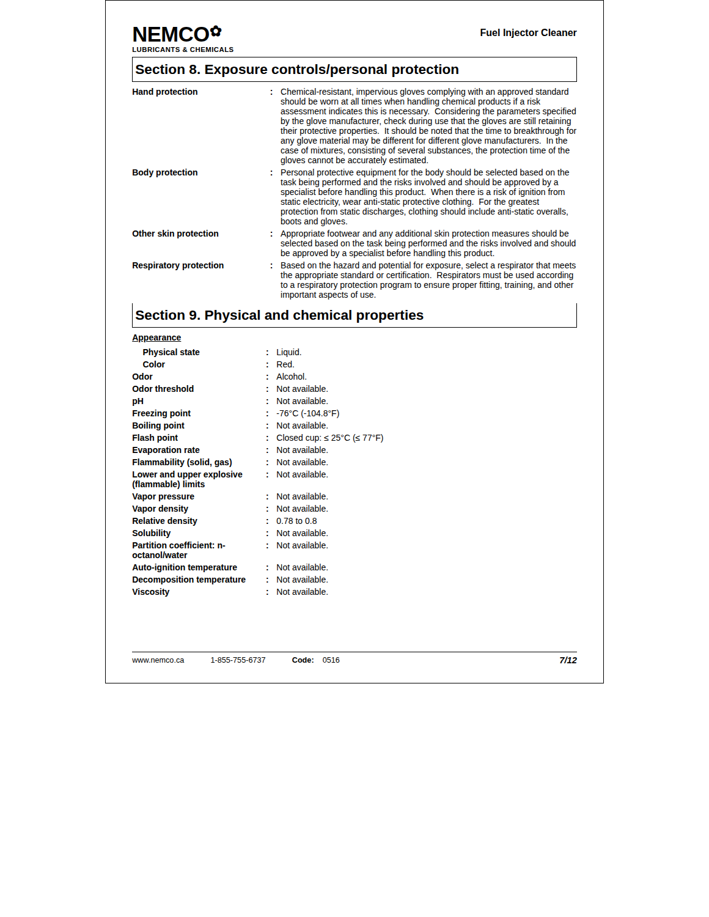NEMCO✿
LUBRICANTS & CHEMICALS
Fuel Injector Cleaner
Section 8. Exposure controls/personal protection
| Hand protection | : | Chemical-resistant, impervious gloves complying with an approved standard should be worn at all times when handling chemical products if a risk assessment indicates this is necessary. Considering the parameters specified by the glove manufacturer, check during use that the gloves are still retaining their protective properties. It should be noted that the time to breakthrough for any glove material may be different for different glove manufacturers. In the case of mixtures, consisting of several substances, the protection time of the gloves cannot be accurately estimated. |
| Body protection | : | Personal protective equipment for the body should be selected based on the task being performed and the risks involved and should be approved by a specialist before handling this product. When there is a risk of ignition from static electricity, wear anti-static protective clothing. For the greatest protection from static discharges, clothing should include anti-static overalls, boots and gloves. |
| Other skin protection | : | Appropriate footwear and any additional skin protection measures should be selected based on the task being performed and the risks involved and should be approved by a specialist before handling this product. |
| Respiratory protection | : | Based on the hazard and potential for exposure, select a respirator that meets the appropriate standard or certification. Respirators must be used according to a respiratory protection program to ensure proper fitting, training, and other important aspects of use. |
Section 9. Physical and chemical properties
Appearance
| Physical state | : | Liquid. |
| Color | : | Red. |
| Odor | : | Alcohol. |
| Odor threshold | : | Not available. |
| pH | : | Not available. |
| Freezing point | : | -76°C (-104.8°F) |
| Boiling point | : | Not available. |
| Flash point | : | Closed cup: ≤ 25°C (≤ 77°F) |
| Evaporation rate | : | Not available. |
| Flammability (solid, gas) | : | Not available. |
| Lower and upper explosive (flammable) limits | : | Not available. |
| Vapor pressure | : | Not available. |
| Vapor density | : | Not available. |
| Relative density | : | 0.78 to 0.8 |
| Solubility | : | Not available. |
| Partition coefficient: n-octanol/water | : | Not available. |
| Auto-ignition temperature | : | Not available. |
| Decomposition temperature | : | Not available. |
| Viscosity | : | Not available. |
www.nemco.ca 1-855-755-6737 Code: 0516
7/12